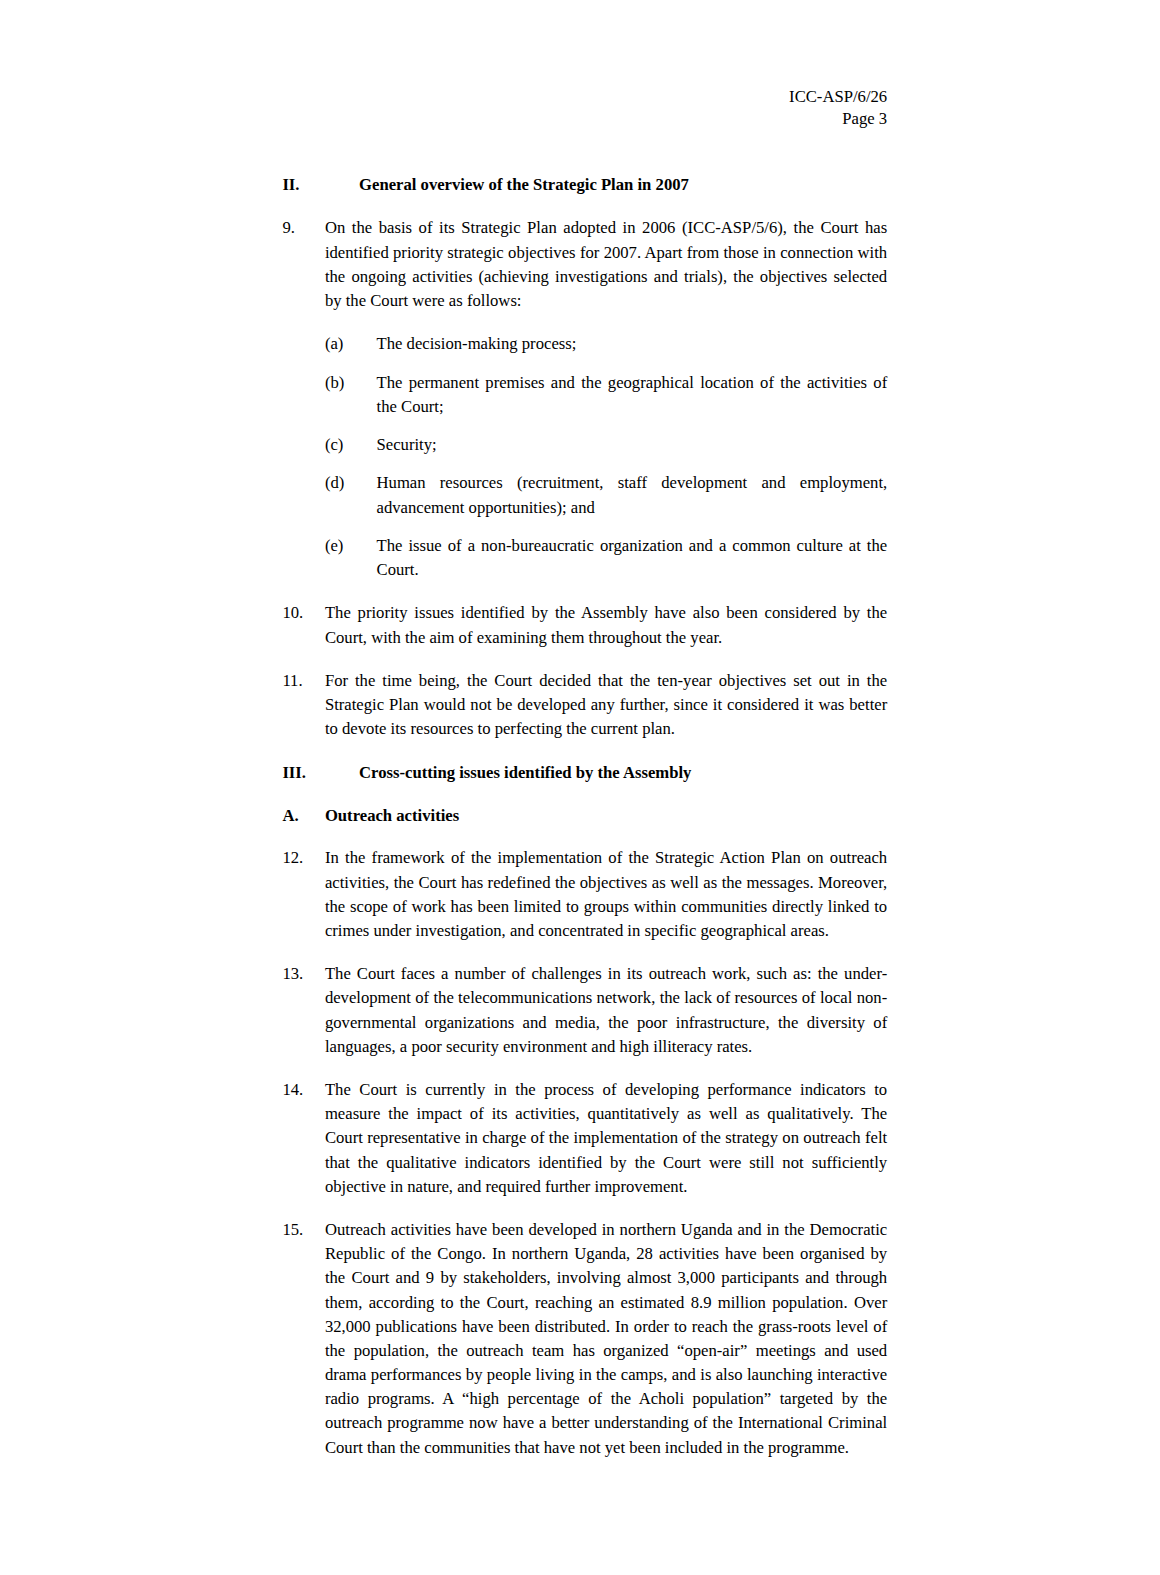ICC-ASP/6/26
Page 3
II. General overview of the Strategic Plan in 2007
9. On the basis of its Strategic Plan adopted in 2006 (ICC-ASP/5/6), the Court has identified priority strategic objectives for 2007. Apart from those in connection with the ongoing activities (achieving investigations and trials), the objectives selected by the Court were as follows:
(a) The decision-making process;
(b) The permanent premises and the geographical location of the activities of the Court;
(c) Security;
(d) Human resources (recruitment, staff development and employment, advancement opportunities); and
(e) The issue of a non-bureaucratic organization and a common culture at the Court.
10. The priority issues identified by the Assembly have also been considered by the Court, with the aim of examining them throughout the year.
11. For the time being, the Court decided that the ten-year objectives set out in the Strategic Plan would not be developed any further, since it considered it was better to devote its resources to perfecting the current plan.
III. Cross-cutting issues identified by the Assembly
A. Outreach activities
12. In the framework of the implementation of the Strategic Action Plan on outreach activities, the Court has redefined the objectives as well as the messages. Moreover, the scope of work has been limited to groups within communities directly linked to crimes under investigation, and concentrated in specific geographical areas.
13. The Court faces a number of challenges in its outreach work, such as: the under-development of the telecommunications network, the lack of resources of local non-governmental organizations and media, the poor infrastructure, the diversity of languages, a poor security environment and high illiteracy rates.
14. The Court is currently in the process of developing performance indicators to measure the impact of its activities, quantitatively as well as qualitatively. The Court representative in charge of the implementation of the strategy on outreach felt that the qualitative indicators identified by the Court were still not sufficiently objective in nature, and required further improvement.
15. Outreach activities have been developed in northern Uganda and in the Democratic Republic of the Congo. In northern Uganda, 28 activities have been organised by the Court and 9 by stakeholders, involving almost 3,000 participants and through them, according to the Court, reaching an estimated 8.9 million population. Over 32,000 publications have been distributed. In order to reach the grass-roots level of the population, the outreach team has organized “open-air” meetings and used drama performances by people living in the camps, and is also launching interactive radio programs. A “high percentage of the Acholi population” targeted by the outreach programme now have a better understanding of the International Criminal Court than the communities that have not yet been included in the programme.